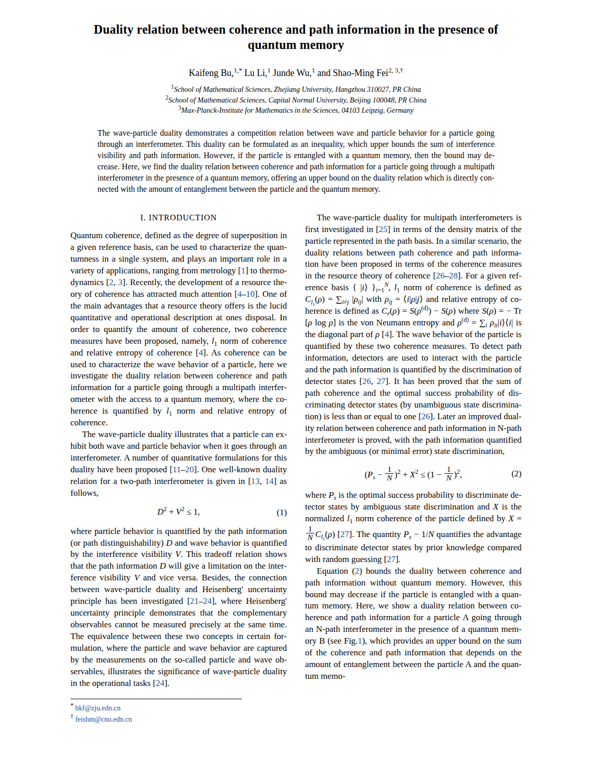Duality relation between coherence and path information in the presence of quantum memory
Kaifeng Bu,1,* Lu Li,1 Junde Wu,1 and Shao-Ming Fei2, 3,†
1School of Mathematical Sciences, Zhejiang University, Hangzhou 310027, PR China
2School of Mathematical Sciences, Capital Normal University, Beijing 100048, PR China
3Max-Planck-Institute for Mathematics in the Sciences, 04103 Leipzig, Germany
The wave-particle duality demonstrates a competition relation between wave and particle behavior for a particle going through an interferometer. This duality can be formulated as an inequality, which upper bounds the sum of interference visibility and path information. However, if the particle is entangled with a quantum memory, then the bound may decrease. Here, we find the duality relation between coherence and path information for a particle going through a multipath interferometer in the presence of a quantum memory, offering an upper bound on the duality relation which is directly connected with the amount of entanglement between the particle and the quantum memory.
I. Introduction
Quantum coherence, defined as the degree of superposition in a given reference basis, can be used to characterize the quantumness in a single system, and plays an important role in a variety of applications, ranging from metrology [1] to thermodynamics [2, 3]. Recently, the development of a resource theory of coherence has attracted much attention [4–10]. One of the main advantages that a resource theory offers is the lucid quantitative and operational description at ones disposal. In order to quantify the amount of coherence, two coherence measures have been proposed, namely, l1 norm of coherence and relative entropy of coherence [4]. As coherence can be used to characterize the wave behavior of a particle, here we investigate the duality relation between coherence and path information for a particle going through a multipath interferometer with the access to a quantum memory, where the coherence is quantified by l1 norm and relative entropy of coherence.
The wave-particle duality illustrates that a particle can exhibit both wave and particle behavior when it goes through an interferometer. A number of quantitative formulations for this duality have been proposed [11–20]. One well-known duality relation for a two-path interferometer is given in [13, 14] as follows,
D2 + V2 ≤ 1, (1)
where particle behavior is quantified by the path information (or path distinguishability) D and wave behavior is quantified by the interference visibility V. This tradeoff relation shows that the path information D will give a limitation on the interference visibility V and vice versa. Besides, the connection between wave-particle duality and Heisenberg' uncertainty principle has been investigated [21–24], where Heisenberg' uncertainty principle demonstrates that the complementary observables cannot be measured precisely at the same time. The equivalence between these two concepts in certain formulation, where the particle and wave behavior are captured by the measurements on the so-called particle and wave observables, illustrates the significance of wave-particle duality in the operational tasks [24].
The wave-particle duality for multipath interferometers is first investigated in [25] in terms of the density matrix of the particle represented in the path basis. In a similar scenario, the duality relations between path coherence and path information have been proposed in terms of the coherence measures in the resource theory of coherence [26–28]. For a given reference basis { |i⟩ }i=1N, l1 norm of coherence is defined as Cl1(ρ) = ∑i≠j |ρij| with ρij = ⟨i|ρ|j⟩ and relative entropy of coherence is defined as Cr(ρ) = S(ρ(d)) − S(ρ) where S(ρ) = − Tr [ρ log ρ] is the von Neumann entropy and ρ(d) = ∑i ρii|i⟩⟨i| is the diagonal part of ρ [4]. The wave behavior of the particle is quantified by these two coherence measures. To detect path information, detectors are used to interact with the particle and the path information is quantified by the discrimination of detector states [26, 27]. It has been proved that the sum of path coherence and the optimal success probability of discriminating detector states (by unambiguous state discrimination) is less than or equal to one [26]. Later an improved duality relation between coherence and path information in N-path interferometer is proved, with the path information quantified by the ambiguous (or minimal error) state discrimination,
(Ps − 1 N)2 + X2 ≤ (1 − 1 N)2, (2)
where Ps is the optimal success probability to discriminate detector states by ambiguous state discrimination and X is the normalized l1 norm coherence of the particle defined by X = 1 N Cl1(ρ) [27]. The quantity Ps − 1/N quantifies the advantage to discriminate detector states by prior knowledge compared with random guessing [27].
Equation (2) bounds the duality between coherence and path information without quantum memory. However, this bound may decrease if the particle is entangled with a quantum memory. Here, we show a duality relation between coherence and path information for a particle A going through an N-path interferometer in the presence of a quantum memory B (see Fig.1), which provides an upper bound on the sum of the coherence and path information that depends on the amount of entanglement between the particle A and the quantum memo-
* bkf@zju.edn.cn
† feishm@cnu.edn.cn